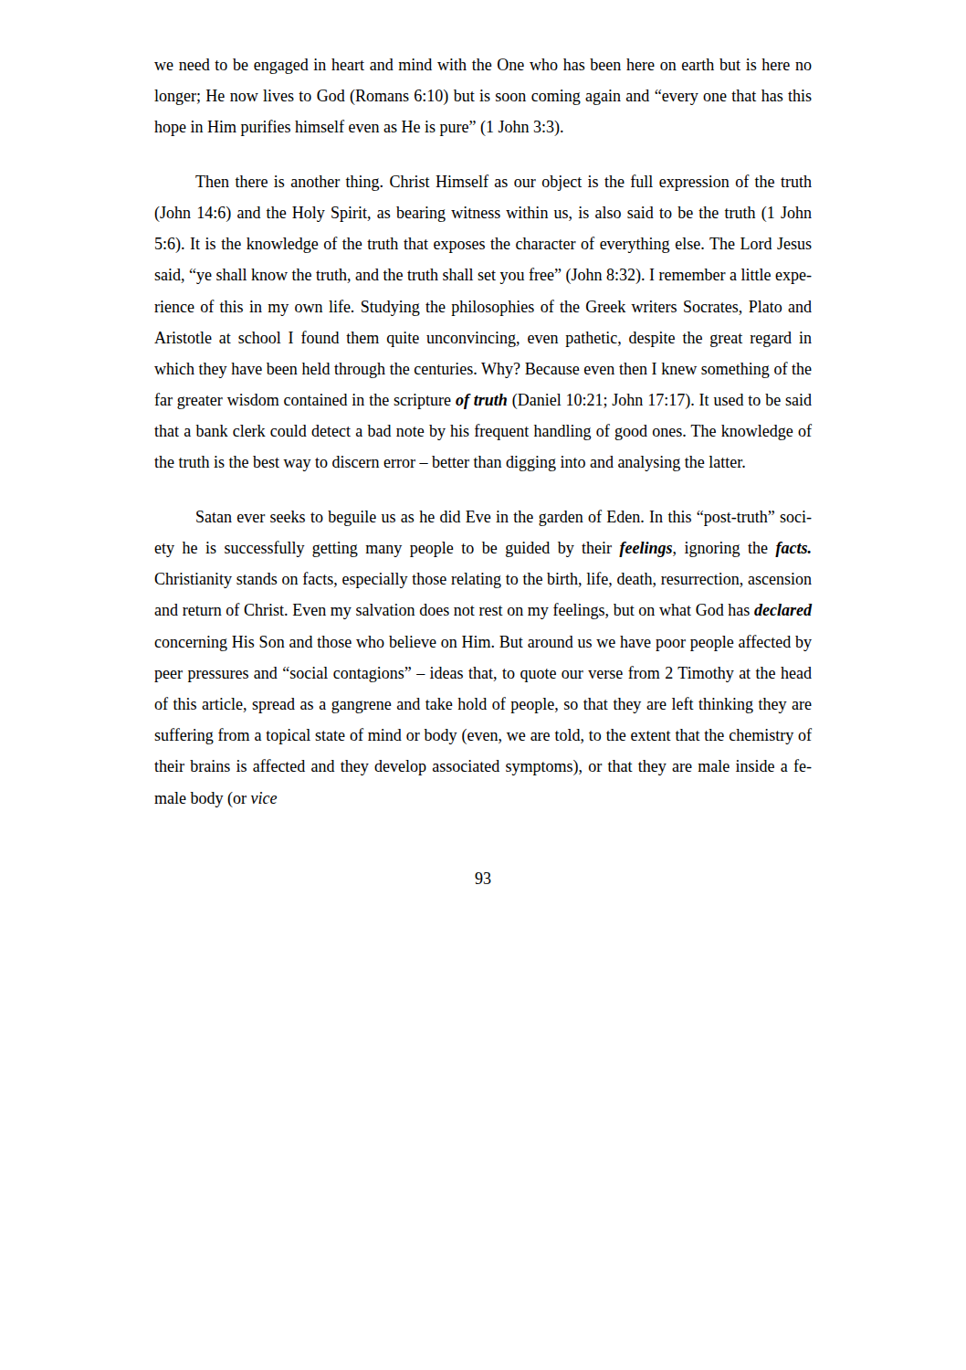we need to be engaged in heart and mind with the One who has been here on earth but is here no longer; He now lives to God (Romans 6:10) but is soon coming again and “every one that has this hope in Him purifies himself even as He is pure” (1 John 3:3).
Then there is another thing. Christ Himself as our object is the full expression of the truth (John 14:6) and the Holy Spirit, as bearing witness within us, is also said to be the truth (1 John 5:6). It is the knowledge of the truth that exposes the character of everything else. The Lord Jesus said, “ye shall know the truth, and the truth shall set you free” (John 8:32). I remember a little experience of this in my own life. Studying the philosophies of the Greek writers Socrates, Plato and Aristotle at school I found them quite unconvincing, even pathetic, despite the great regard in which they have been held through the centuries. Why? Because even then I knew something of the far greater wisdom contained in the scripture of truth (Daniel 10:21; John 17:17). It used to be said that a bank clerk could detect a bad note by his frequent handling of good ones. The knowledge of the truth is the best way to discern error – better than digging into and analysing the latter.
Satan ever seeks to beguile us as he did Eve in the garden of Eden. In this “post-truth” society he is successfully getting many people to be guided by their feelings, ignoring the facts. Christianity stands on facts, especially those relating to the birth, life, death, resurrection, ascension and return of Christ. Even my salvation does not rest on my feelings, but on what God has declared concerning His Son and those who believe on Him. But around us we have poor people affected by peer pressures and “social contagions” – ideas that, to quote our verse from 2 Timothy at the head of this article, spread as a gangrene and take hold of people, so that they are left thinking they are suffering from a topical state of mind or body (even, we are told, to the extent that the chemistry of their brains is affected and they develop associated symptoms), or that they are male inside a female body (or vice
93